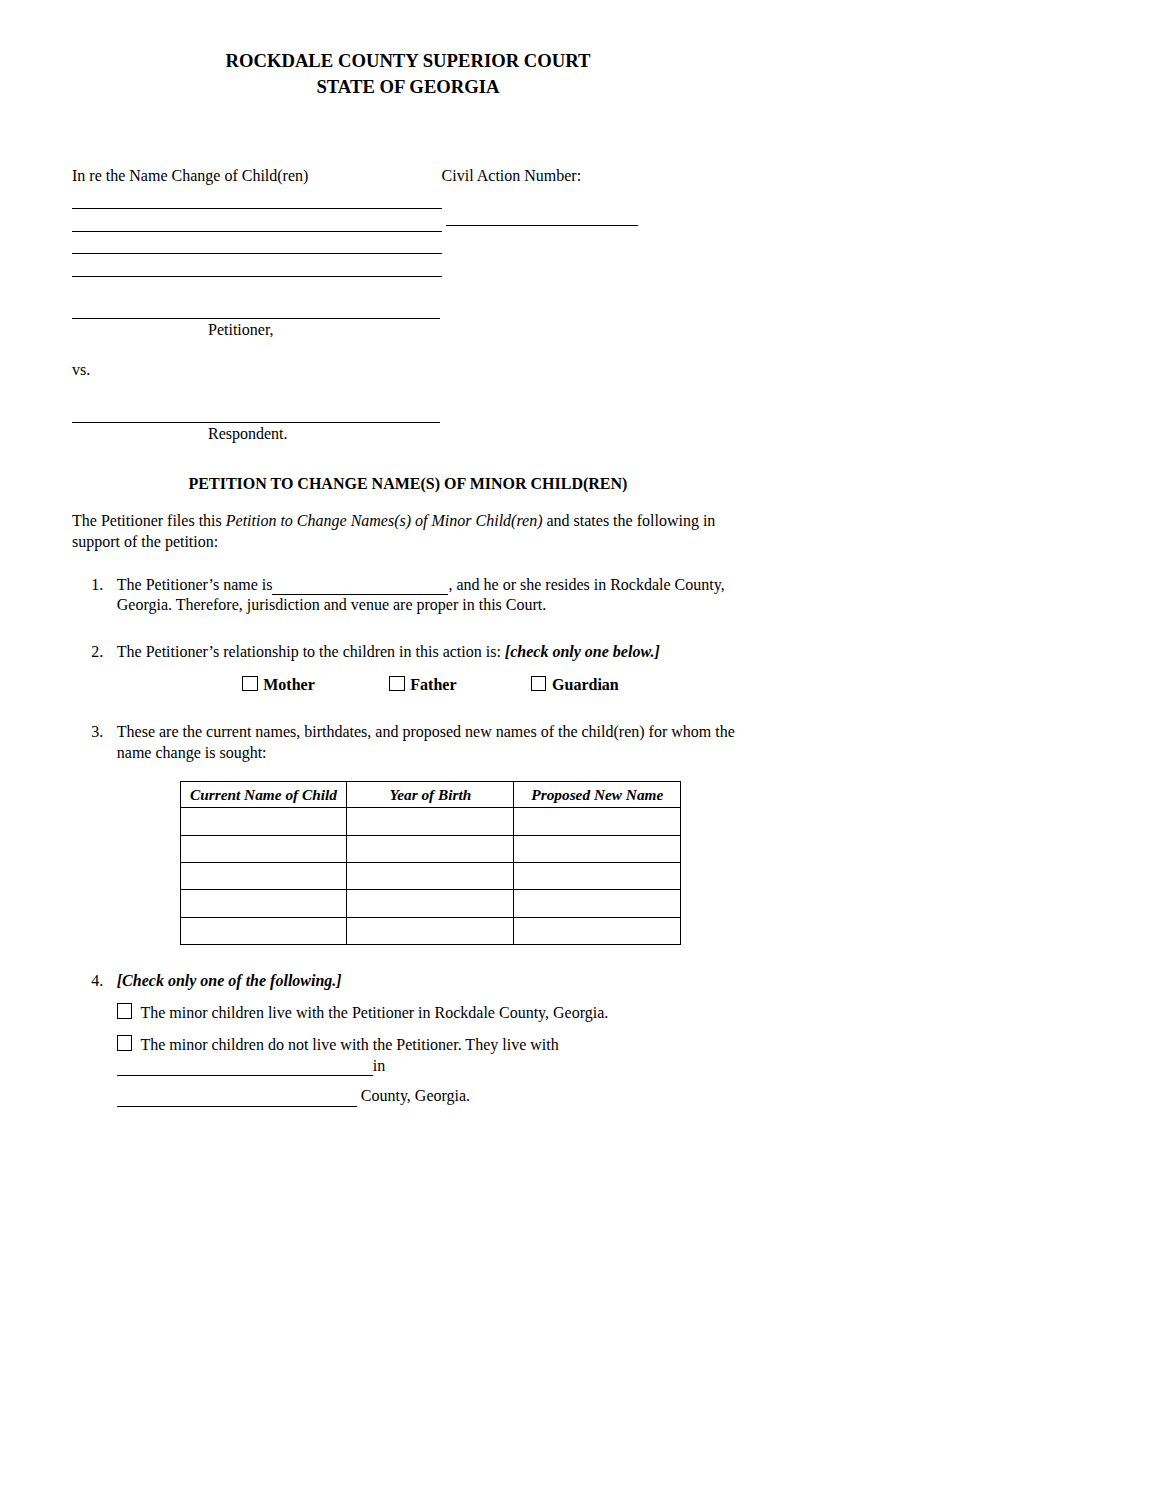ROCKDALE COUNTY SUPERIOR COURT
STATE OF GEORGIA
| In re the Name Change of Child(ren) Petitioner, vs. Respondent. | Civil Action Number: |
PETITION TO CHANGE NAME(S) OF MINOR CHILD(REN)
The Petitioner files this Petition to Change Names(s) of Minor Child(ren) and states the following in support of the petition:
The Petitioner’s name is , and he or she resides in Rockdale County, Georgia. Therefore, jurisdiction and venue are proper in this Court.
The Petitioner’s relationship to the children in this action is: [check only one below.]
Mother Father Guardian
These are the current names, birthdates, and proposed new names of the child(ren) for whom the name change is sought:
| Current Name of Child | Year of Birth | Proposed New Name |
| --- | --- | --- |
[Check only one of the following.]
The minor children live with the Petitioner in Rockdale County, Georgia.
The minor children do not live with the Petitioner. They live with in
County, Georgia.